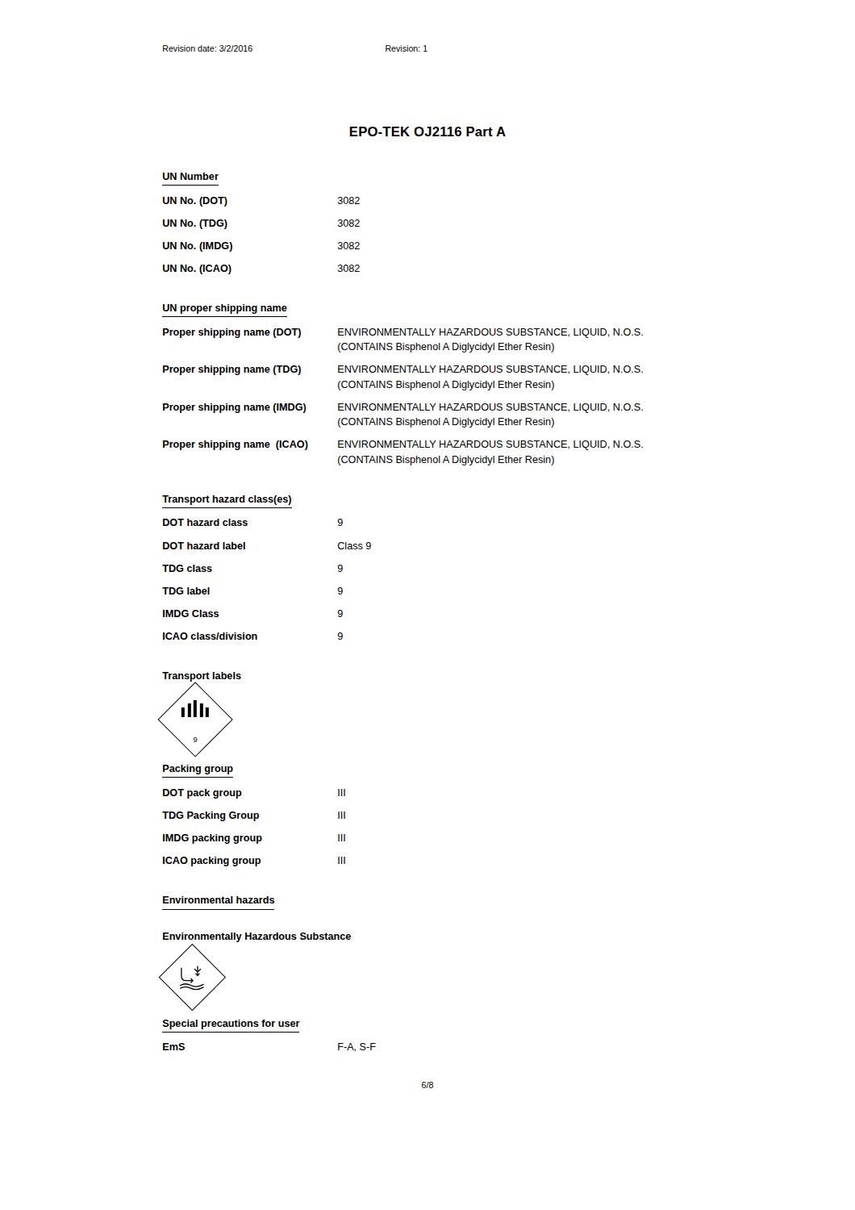Revision date: 3/2/2016
Revision: 1
EPO-TEK OJ2116 Part A
UN Number
| UN No. (DOT) | 3082 |
| UN No. (TDG) | 3082 |
| UN No. (IMDG) | 3082 |
| UN No. (ICAO) | 3082 |
UN proper shipping name
| Proper shipping name (DOT) | ENVIRONMENTALLY HAZARDOUS SUBSTANCE, LIQUID, N.O.S. (CONTAINS Bisphenol A Diglycidyl Ether Resin) |
| Proper shipping name (TDG) | ENVIRONMENTALLY HAZARDOUS SUBSTANCE, LIQUID, N.O.S. (CONTAINS Bisphenol A Diglycidyl Ether Resin) |
| Proper shipping name (IMDG) | ENVIRONMENTALLY HAZARDOUS SUBSTANCE, LIQUID, N.O.S. (CONTAINS Bisphenol A Diglycidyl Ether Resin) |
| Proper shipping name (ICAO) | ENVIRONMENTALLY HAZARDOUS SUBSTANCE, LIQUID, N.O.S. (CONTAINS Bisphenol A Diglycidyl Ether Resin) |
Transport hazard class(es)
| DOT hazard class | 9 |
| DOT hazard label | Class 9 |
| TDG class | 9 |
| TDG label | 9 |
| IMDG Class | 9 |
| ICAO class/division | 9 |
Transport labels
9
Packing group
| DOT pack group | III |
| TDG Packing Group | III |
| IMDG packing group | III |
| ICAO packing group | III |
Environmental hazards
Environmentally Hazardous Substance
Special precautions for user
| EmS | F-A, S-F |
6/8